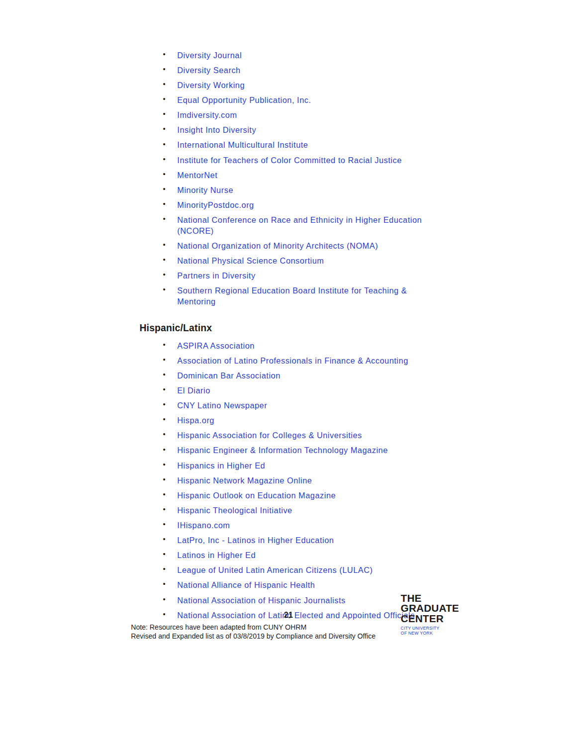Diversity Journal
Diversity Search
Diversity Working
Equal Opportunity Publication, Inc.
Imdiversity.com
Insight Into Diversity
International Multicultural Institute
Institute for Teachers of Color Committed to Racial Justice
MentorNet
Minority Nurse
MinorityPostdoc.org
National Conference on Race and Ethnicity in Higher Education (NCORE)
National Organization of Minority Architects (NOMA)
National Physical Science Consortium
Partners in Diversity
Southern Regional Education Board Institute for Teaching & Mentoring
Hispanic/Latinx
ASPIRA Association
Association of Latino Professionals in Finance & Accounting
Dominican Bar Association
El Diario
CNY Latino Newspaper
Hispa.org
Hispanic Association for Colleges & Universities
Hispanic Engineer & Information Technology Magazine
Hispanics in Higher Ed
Hispanic Network Magazine Online
Hispanic Outlook on Education Magazine
Hispanic Theological Initiative
IHispano.com
LatPro, Inc - Latinos in Higher Education
Latinos in Higher Ed
League of United Latin American Citizens (LULAC)
National Alliance of Hispanic Health
National Association of Hispanic Journalists
National Association of Latino Elected and Appointed Officials
21
Note: Resources have been adapted from CUNY OHRM
Revised and Expanded list as of 03/8/2019 by Compliance and Diversity Office
THE GRADUATE CENTER
CITY UNIVERSITY OF NEW YORK